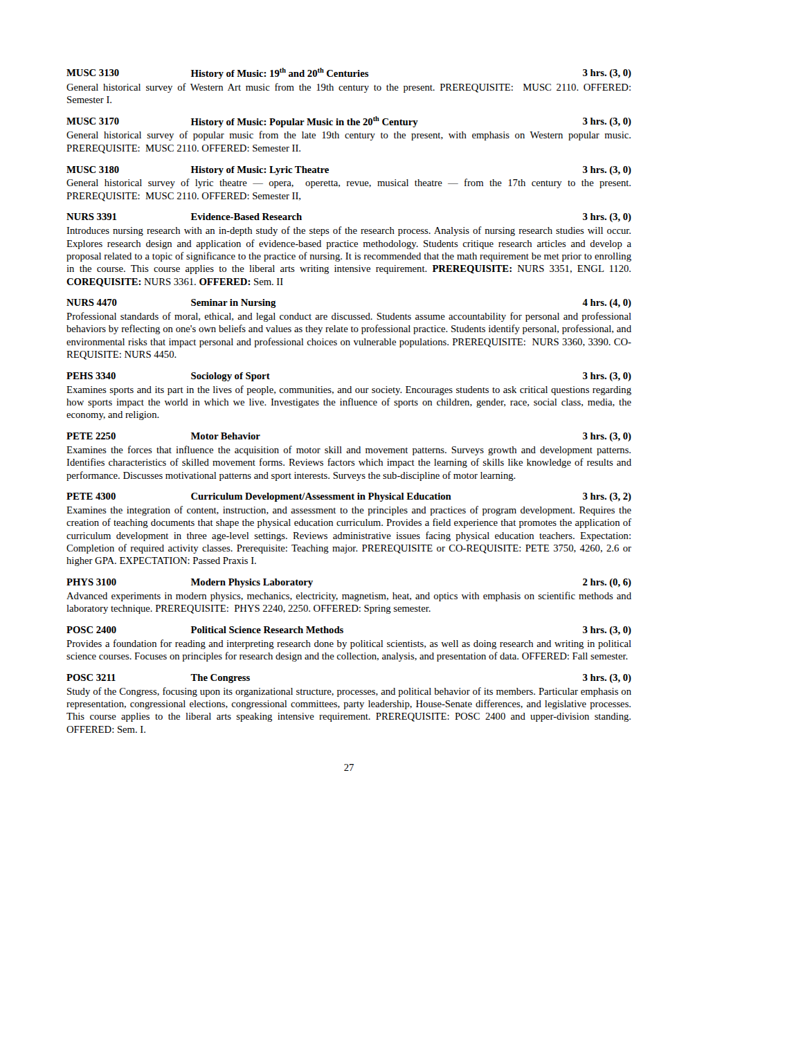MUSC 3130 History of Music: 19th and 20th Centuries 3 hrs. (3, 0)
General historical survey of Western Art music from the 19th century to the present. PREREQUISITE: MUSC 2110. OFFERED: Semester I.
MUSC 3170 History of Music: Popular Music in the 20th Century 3 hrs. (3, 0)
General historical survey of popular music from the late 19th century to the present, with emphasis on Western popular music. PREREQUISITE: MUSC 2110. OFFERED: Semester II.
MUSC 3180 History of Music: Lyric Theatre 3 hrs. (3, 0)
General historical survey of lyric theatre — opera, operetta, revue, musical theatre — from the 17th century to the present. PREREQUISITE: MUSC 2110. OFFERED: Semester II,
NURS 3391 Evidence-Based Research 3 hrs. (3, 0)
Introduces nursing research with an in-depth study of the steps of the research process. Analysis of nursing research studies will occur. Explores research design and application of evidence-based practice methodology. Students critique research articles and develop a proposal related to a topic of significance to the practice of nursing. It is recommended that the math requirement be met prior to enrolling in the course. This course applies to the liberal arts writing intensive requirement. PREREQUISITE: NURS 3351, ENGL 1120. COREQUISITE: NURS 3361. OFFERED: Sem. II
NURS 4470 Seminar in Nursing 4 hrs. (4, 0)
Professional standards of moral, ethical, and legal conduct are discussed. Students assume accountability for personal and professional behaviors by reflecting on one's own beliefs and values as they relate to professional practice. Students identify personal, professional, and environmental risks that impact personal and professional choices on vulnerable populations. PREREQUISITE: NURS 3360, 3390. CO-REQUISITE: NURS 4450.
PEHS 3340 Sociology of Sport 3 hrs. (3, 0)
Examines sports and its part in the lives of people, communities, and our society. Encourages students to ask critical questions regarding how sports impact the world in which we live. Investigates the influence of sports on children, gender, race, social class, media, the economy, and religion.
PETE 2250 Motor Behavior 3 hrs. (3, 0)
Examines the forces that influence the acquisition of motor skill and movement patterns. Surveys growth and development patterns. Identifies characteristics of skilled movement forms. Reviews factors which impact the learning of skills like knowledge of results and performance. Discusses motivational patterns and sport interests. Surveys the sub-discipline of motor learning.
PETE 4300 Curriculum Development/Assessment in Physical Education 3 hrs. (3, 2)
Examines the integration of content, instruction, and assessment to the principles and practices of program development. Requires the creation of teaching documents that shape the physical education curriculum. Provides a field experience that promotes the application of curriculum development in three age-level settings. Reviews administrative issues facing physical education teachers. Expectation: Completion of required activity classes. Prerequisite: Teaching major. PREREQUISITE or CO-REQUISITE: PETE 3750, 4260, 2.6 or higher GPA. EXPECTATION: Passed Praxis I.
PHYS 3100 Modern Physics Laboratory 2 hrs. (0, 6)
Advanced experiments in modern physics, mechanics, electricity, magnetism, heat, and optics with emphasis on scientific methods and laboratory technique. PREREQUISITE: PHYS 2240, 2250. OFFERED: Spring semester.
POSC 2400 Political Science Research Methods 3 hrs. (3, 0)
Provides a foundation for reading and interpreting research done by political scientists, as well as doing research and writing in political science courses. Focuses on principles for research design and the collection, analysis, and presentation of data. OFFERED: Fall semester.
POSC 3211 The Congress 3 hrs. (3, 0)
Study of the Congress, focusing upon its organizational structure, processes, and political behavior of its members. Particular emphasis on representation, congressional elections, congressional committees, party leadership, House-Senate differences, and legislative processes. This course applies to the liberal arts speaking intensive requirement. PREREQUISITE: POSC 2400 and upper-division standing. OFFERED: Sem. I.
27